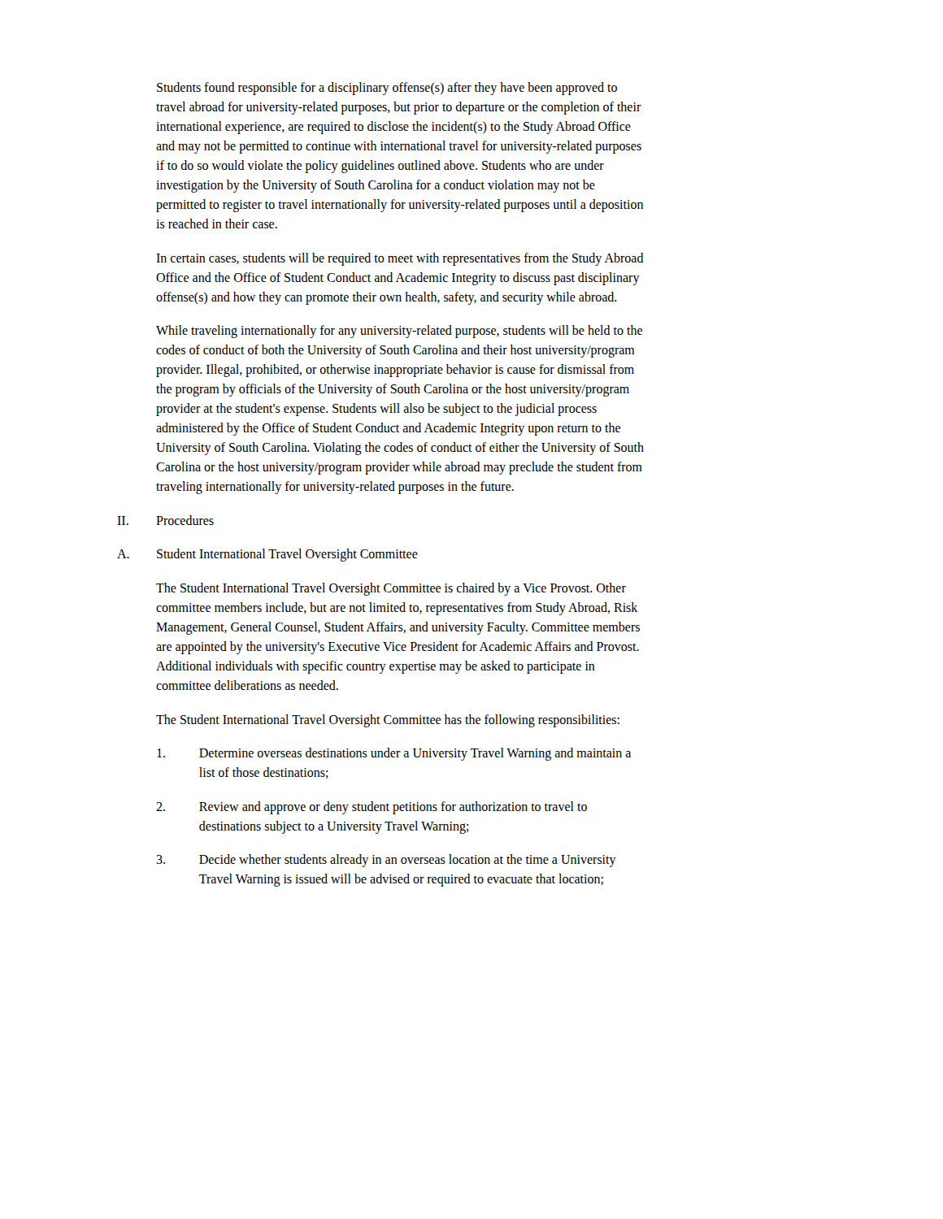Students found responsible for a disciplinary offense(s) after they have been approved to travel abroad for university-related purposes, but prior to departure or the completion of their international experience, are required to disclose the incident(s) to the Study Abroad Office and may not be permitted to continue with international travel for university-related purposes if to do so would violate the policy guidelines outlined above. Students who are under investigation by the University of South Carolina for a conduct violation may not be permitted to register to travel internationally for university-related purposes until a deposition is reached in their case.
In certain cases, students will be required to meet with representatives from the Study Abroad Office and the Office of Student Conduct and Academic Integrity to discuss past disciplinary offense(s) and how they can promote their own health, safety, and security while abroad.
While traveling internationally for any university-related purpose, students will be held to the codes of conduct of both the University of South Carolina and their host university/program provider. Illegal, prohibited, or otherwise inappropriate behavior is cause for dismissal from the program by officials of the University of South Carolina or the host university/program provider at the student's expense. Students will also be subject to the judicial process administered by the Office of Student Conduct and Academic Integrity upon return to the University of South Carolina. Violating the codes of conduct of either the University of South Carolina or the host university/program provider while abroad may preclude the student from traveling internationally for university-related purposes in the future.
II. Procedures
A. Student International Travel Oversight Committee
The Student International Travel Oversight Committee is chaired by a Vice Provost. Other committee members include, but are not limited to, representatives from Study Abroad, Risk Management, General Counsel, Student Affairs, and university Faculty. Committee members are appointed by the university's Executive Vice President for Academic Affairs and Provost. Additional individuals with specific country expertise may be asked to participate in committee deliberations as needed.
The Student International Travel Oversight Committee has the following responsibilities:
Determine overseas destinations under a University Travel Warning and maintain a list of those destinations;
Review and approve or deny student petitions for authorization to travel to destinations subject to a University Travel Warning;
Decide whether students already in an overseas location at the time a University Travel Warning is issued will be advised or required to evacuate that location;